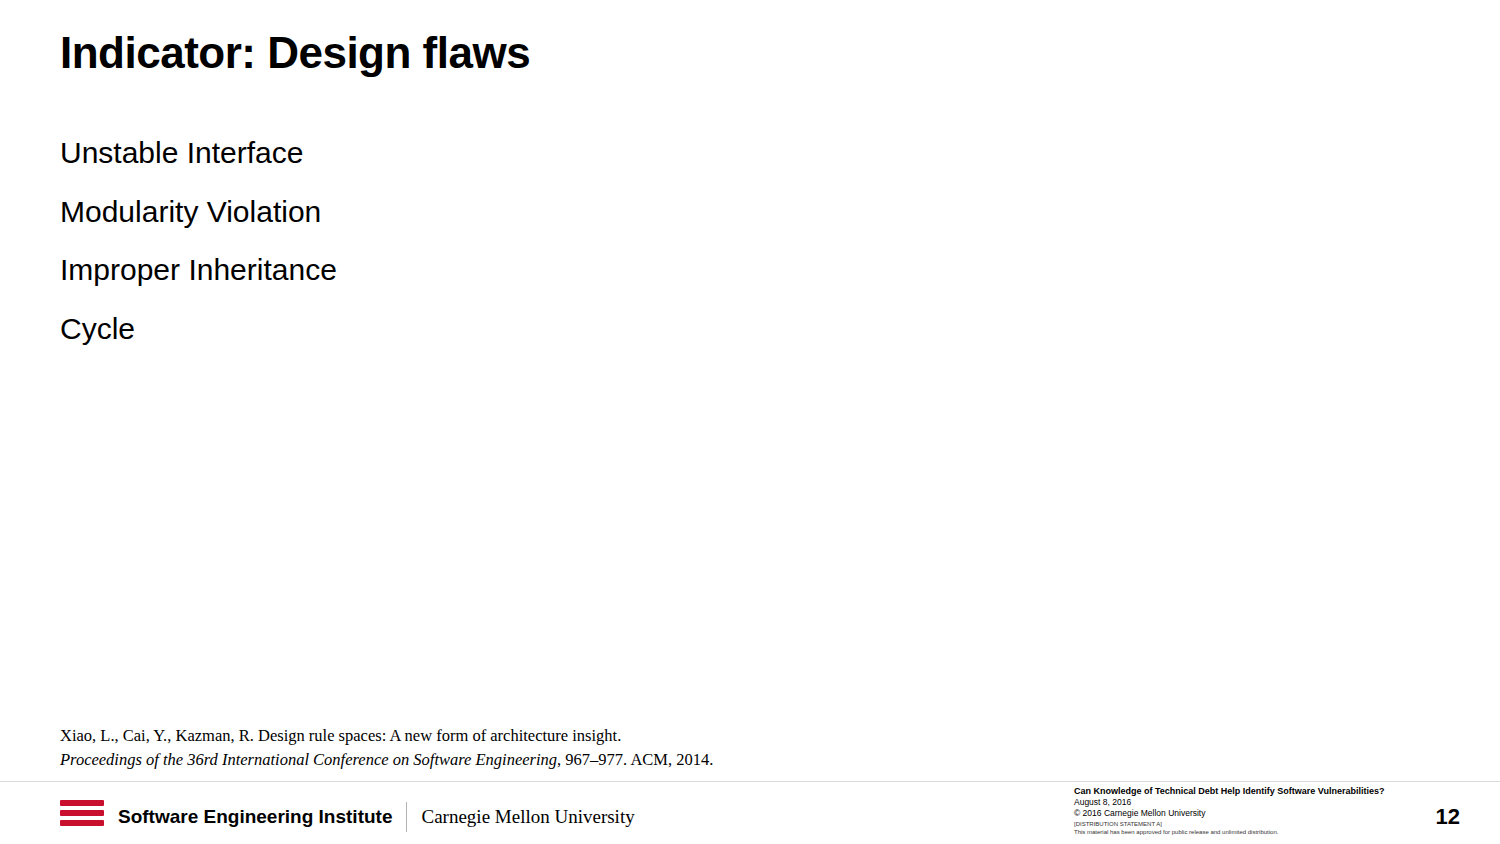Indicator: Design flaws
Unstable Interface
Modularity Violation
Improper Inheritance
Cycle
Xiao, L., Cai, Y., Kazman, R. Design rule spaces: A new form of architecture insight.
Proceedings of the 36rd International Conference on Software Engineering, 967–977. ACM, 2014.
Software Engineering Institute
Carnegie Mellon University
Can Knowledge of Technical Debt Help Identify Software Vulnerabilities?
August 8, 2016
© 2016 Carnegie Mellon University
[DISTRIBUTION STATEMENT A]
This material has been approved for public release and unlimited distribution.
12